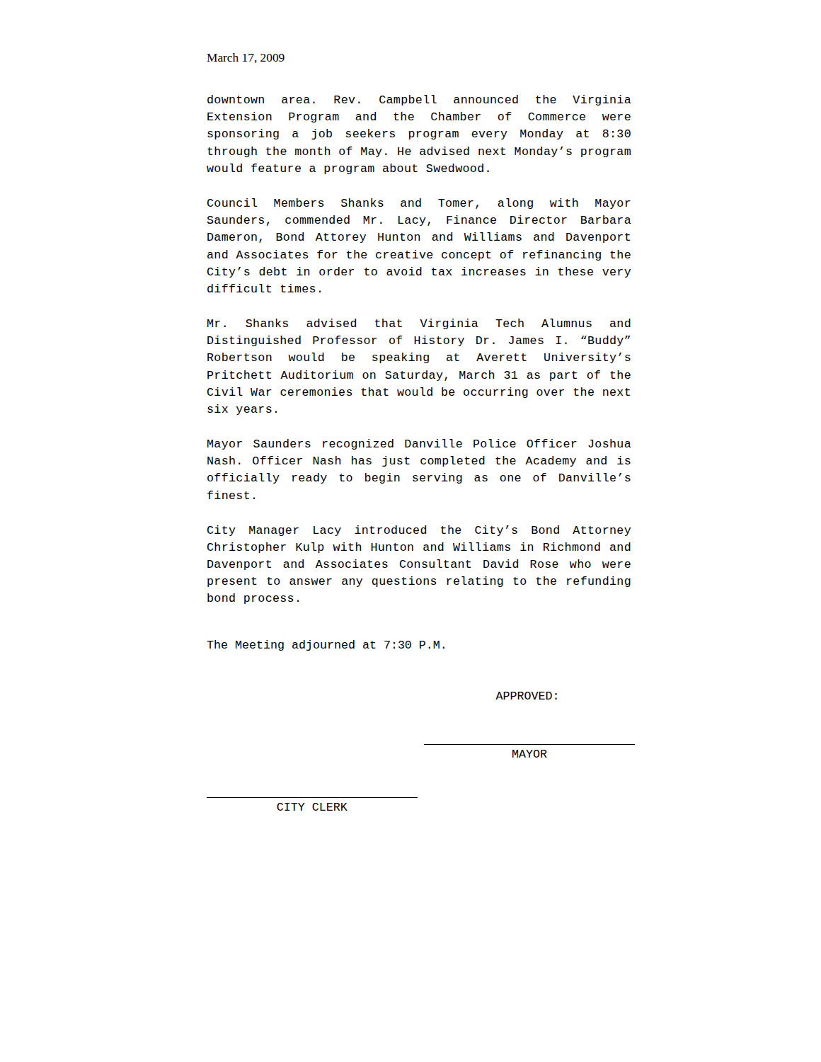March 17, 2009
downtown area. Rev. Campbell announced the Virginia Extension Program and the Chamber of Commerce were sponsoring a job seekers program every Monday at 8:30 through the month of May. He advised next Monday’s program would feature a program about Swedwood.
Council Members Shanks and Tomer, along with Mayor Saunders, commended Mr. Lacy, Finance Director Barbara Dameron, Bond Attorey Hunton and Williams and Davenport and Associates for the creative concept of refinancing the City’s debt in order to avoid tax increases in these very difficult times.
Mr. Shanks advised that Virginia Tech Alumnus and Distinguished Professor of History Dr. James I. “Buddy” Robertson would be speaking at Averett University’s Pritchett Auditorium on Saturday, March 31 as part of the Civil War ceremonies that would be occurring over the next six years.
Mayor Saunders recognized Danville Police Officer Joshua Nash. Officer Nash has just completed the Academy and is officially ready to begin serving as one of Danville’s finest.
City Manager Lacy introduced the City’s Bond Attorney Christopher Kulp with Hunton and Williams in Richmond and Davenport and Associates Consultant David Rose who were present to answer any questions relating to the refunding bond process.
The Meeting adjourned at 7:30 P.M.
APPROVED:
MAYOR
CITY CLERK